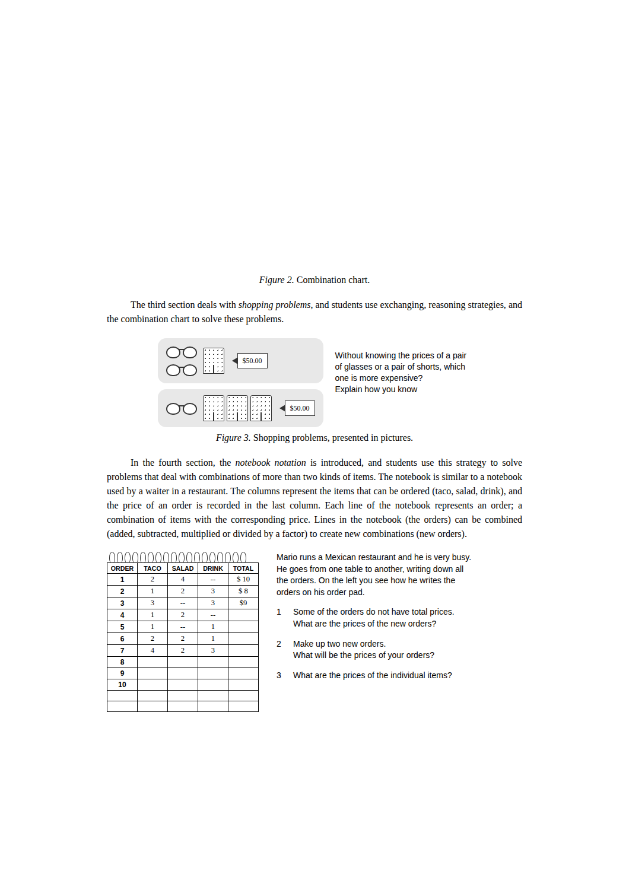Figure 2. Combination chart.
The third section deals with shopping problems, and students use exchanging, reasoning strategies, and the combination chart to solve these problems.
$50.00
$50.00
Without knowing the prices of a pair of glasses or a pair of shorts, which one is more expensive?
Explain how you know
Figure 3. Shopping problems, presented in pictures.
In the fourth section, the notebook notation is introduced, and students use this strategy to solve problems that deal with combinations of more than two kinds of items. The notebook is similar to a notebook used by a waiter in a restaurant. The columns represent the items that can be ordered (taco, salad, drink), and the price of an order is recorded in the last column. Each line of the notebook represents an order; a combination of items with the corresponding price. Lines in the notebook (the orders) can be combined (added, subtracted, multiplied or divided by a factor) to create new combinations (new orders).
| ORDER | TACO | SALAD | DRINK | TOTAL |
| --- | --- | --- | --- | --- |
| 1 | 2 | 4 | -- | $ 10 |
| 2 | 1 | 2 | 3 | $ 8 |
| 3 | 3 | -- | 3 | $9 |
| 4 | 1 | 2 | -- | |
| 5 | 1 | -- | 1 | |
| 6 | 2 | 2 | 1 | |
| 7 | 4 | 2 | 3 | |
| 8 | | | | |
| 9 | | | | |
| 10 | | | | |
Mario runs a Mexican restaurant and he is very busy. He goes from one table to another, writing down all the orders. On the left you see how he writes the orders on his order pad.
1
Some of the orders do not have total prices.
What are the prices of the new orders?
2
Make up two new orders.
What will be the prices of your orders?
3
What are the prices of the individual items?